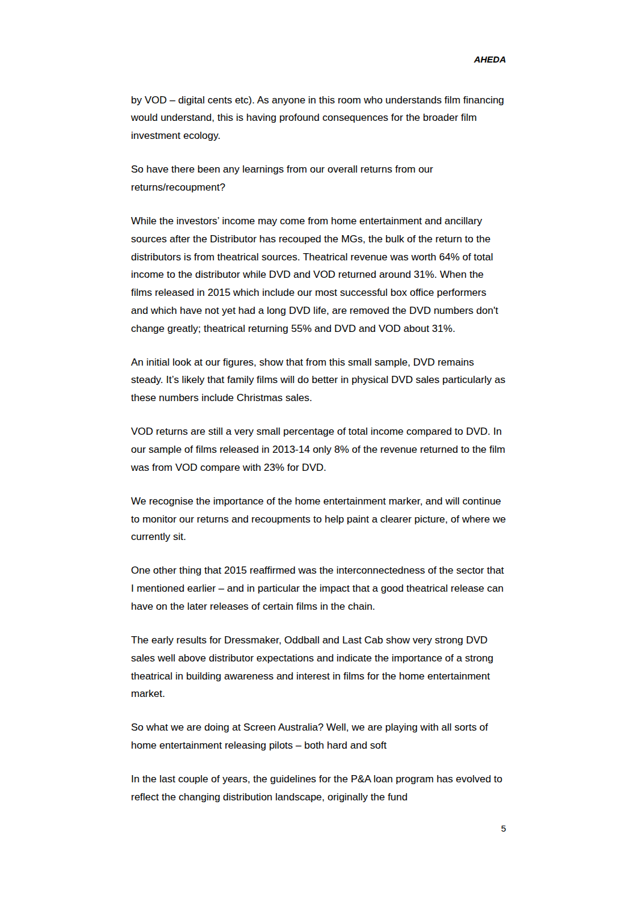AHEDA
by VOD – digital cents etc). As anyone in this room who understands film financing would understand, this is having profound consequences for the broader film investment ecology.
So have there been any learnings from our overall returns from our returns/recoupment?
While the investors’ income may come from home entertainment and ancillary sources after the Distributor has recouped the MGs, the bulk of the return to the distributors is from theatrical sources. Theatrical revenue was worth 64% of total income to the distributor while DVD and VOD returned around 31%. When the films released in 2015 which include our most successful box office performers and which have not yet had a long DVD life, are removed the DVD numbers don't change greatly; theatrical returning 55% and DVD and VOD about 31%.
An initial look at our figures, show that from this small sample, DVD remains steady. It’s likely that family films will do better in physical DVD sales particularly as these numbers include Christmas sales.
VOD returns are still a very small percentage of total income compared to DVD. In our sample of films released in 2013-14 only 8% of the revenue returned to the film was from VOD compare with 23% for DVD.
We recognise the importance of the home entertainment marker, and will continue to monitor our returns and recoupments to help paint a clearer picture, of where we currently sit.
One other thing that 2015 reaffirmed was the interconnectedness of the sector that I mentioned earlier – and in particular the impact that a good theatrical release can have on the later releases of certain films in the chain.
The early results for Dressmaker, Oddball and Last Cab show very strong DVD sales well above distributor expectations and indicate the importance of a strong theatrical in building awareness and interest in films for the home entertainment market.
So what we are doing at Screen Australia? Well, we are playing with all sorts of home entertainment releasing pilots – both hard and soft
In the last couple of years, the guidelines for the P&A loan program has evolved to reflect the changing distribution landscape, originally the fund
5